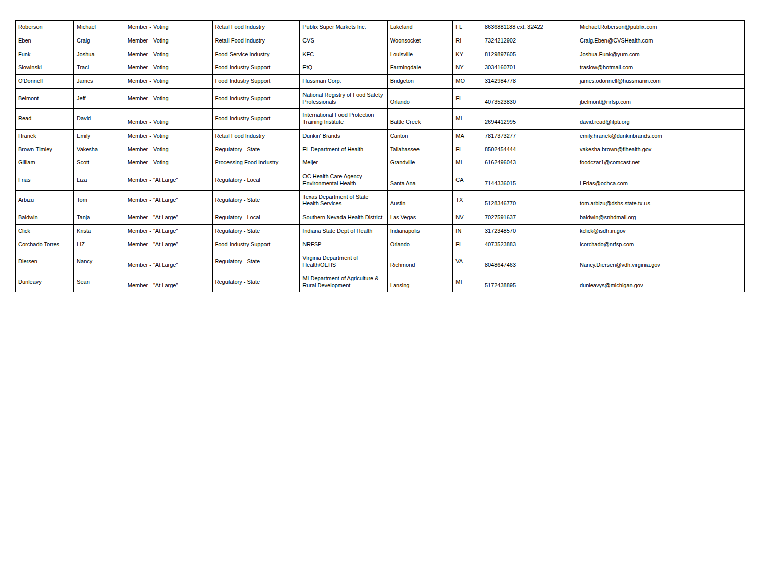| Roberson | Michael | Member - Voting | Retail Food Industry | Publix Super Markets Inc. | Lakeland | FL | 8636881188 ext. 32422 | Michael.Roberson@publix.com |
| Eben | Craig | Member - Voting | Retail Food Industry | CVS | Woonsocket | RI | 7324212902 | Craig.Eben@CVSHealth.com |
| Funk | Joshua | Member - Voting | Food Service Industry | KFC | Louisville | KY | 8129897605 | Joshua.Funk@yum.com |
| Slowinski | Traci | Member - Voting | Food Industry Support | EtQ | Farmingdale | NY | 3034160701 | traslow@hotmail.com |
| O'Donnell | James | Member - Voting | Food Industry Support | Hussman Corp. | Bridgeton | MO | 3142984778 | james.odonnell@hussmann.com |
| Belmont | Jeff | Member - Voting | Food Industry Support | National Registry of Food Safety Professionals | Orlando | FL | 4073523830 | jbelmont@nrfsp.com |
| Read | David | Member - Voting | Food Industry Support | International Food Protection Training Institute | Battle Creek | MI | 2694412995 | david.read@ifpti.org |
| Hranek | Emily | Member - Voting | Retail Food Industry | Dunkin' Brands | Canton | MA | 7817373277 | emily.hranek@dunkinbrands.com |
| Brown-Timley | Vakesha | Member - Voting | Regulatory - State | FL Department of Health | Tallahassee | FL | 8502454444 | vakesha.brown@flhealth.gov |
| Gilliam | Scott | Member - Voting | Processing Food Industry | Meijer | Grandville | MI | 6162496043 | foodczar1@comcast.net |
| Frias | Liza | Member - "At Large" | Regulatory - Local | OC Health Care Agency - Environmental Health | Santa Ana | CA | 7144336015 | LFrias@ochca.com |
| Arbizu | Tom | Member - "At Large" | Regulatory - State | Texas Department of State Health Services | Austin | TX | 5128346770 | tom.arbizu@dshs.state.tx.us |
| Baldwin | Tanja | Member - "At Large" | Regulatory - Local | Southern Nevada Health District | Las Vegas | NV | 7027591637 | baldwin@snhdmail.org |
| Click | Krista | Member - "At Large" | Regulatory - State | Indiana State Dept of Health | Indianapolis | IN | 3172348570 | kclick@isdh.in.gov |
| Corchado Torres | LIZ | Member - "At Large" | Food Industry Support | NRFSP | Orlando | FL | 4073523883 | lcorchado@nrfsp.com |
| Diersen | Nancy | Member - "At Large" | Regulatory - State | Virginia Department of Health/OEHS | Richmond | VA | 8048647463 | Nancy.Diersen@vdh.virginia.gov |
| Dunleavy | Sean | Member - "At Large" | Regulatory - State | MI Department of Agriculture & Rural Development | Lansing | MI | 5172438895 | dunleavys@michigan.gov |